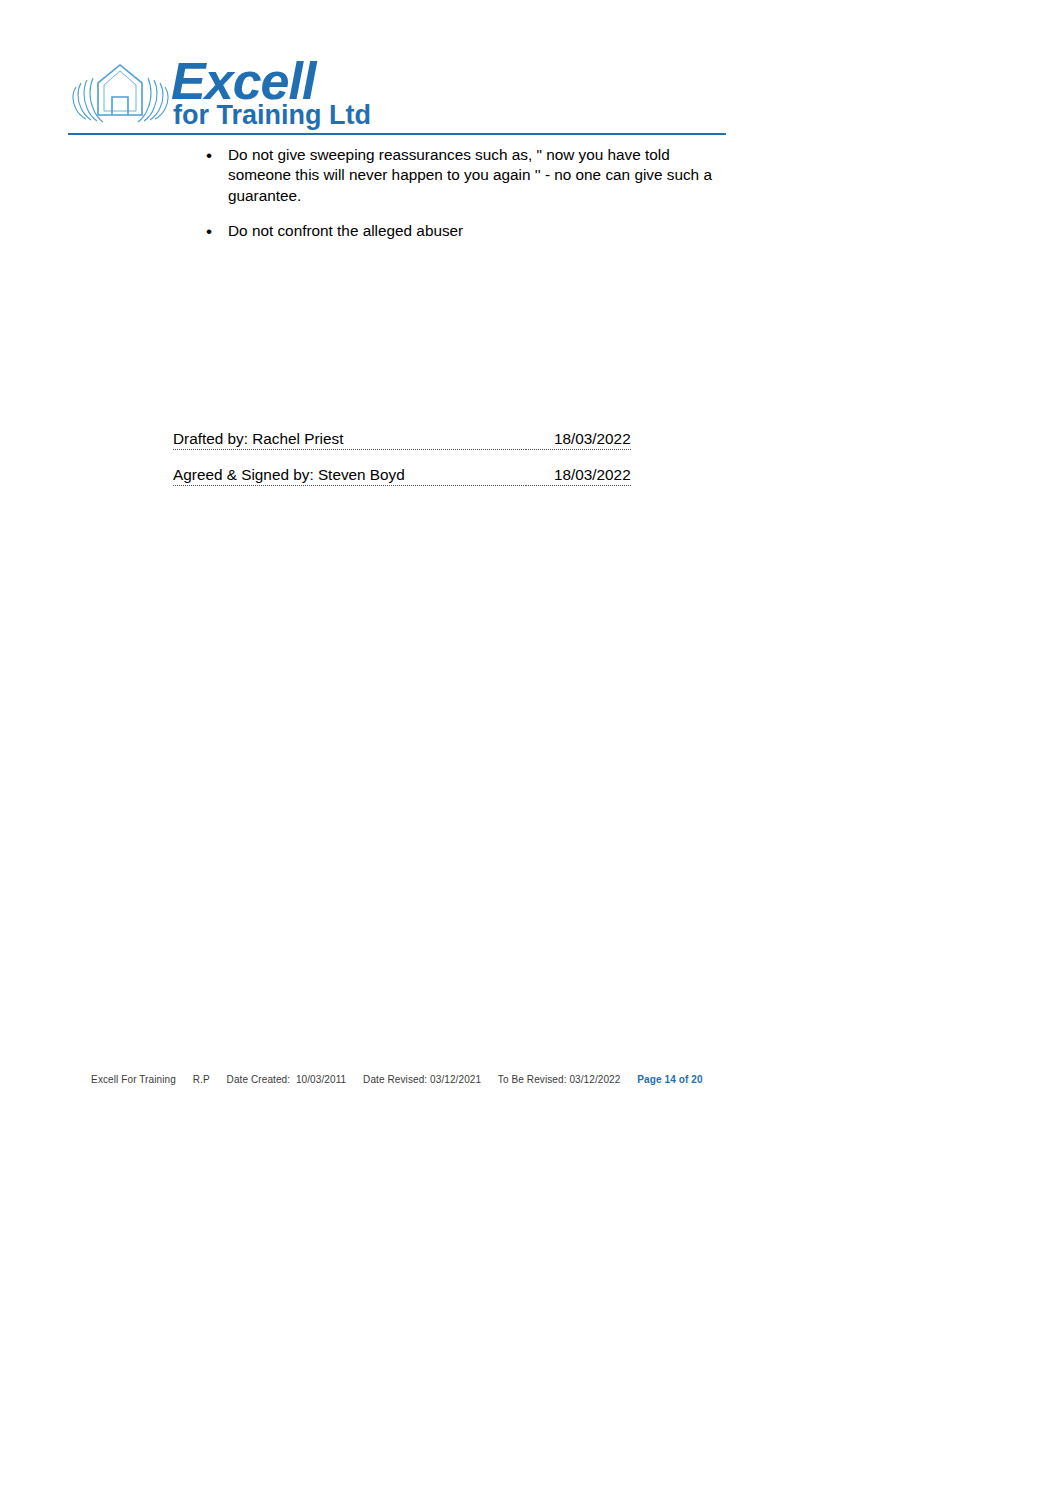Excell for Training Ltd
Do not give sweeping reassurances such as, " now you have told someone this will never happen to you again '' - no one can give such a guarantee.
Do not confront the alleged abuser
Drafted by: Rachel Priest 18/03/2022
Agreed & Signed by: Steven Boyd 18/03/2022
Excell For Training R.P Date Created: 10/03/2011 Date Revised: 03/12/2021 To Be Revised: 03/12/2022 Page 14 of 20